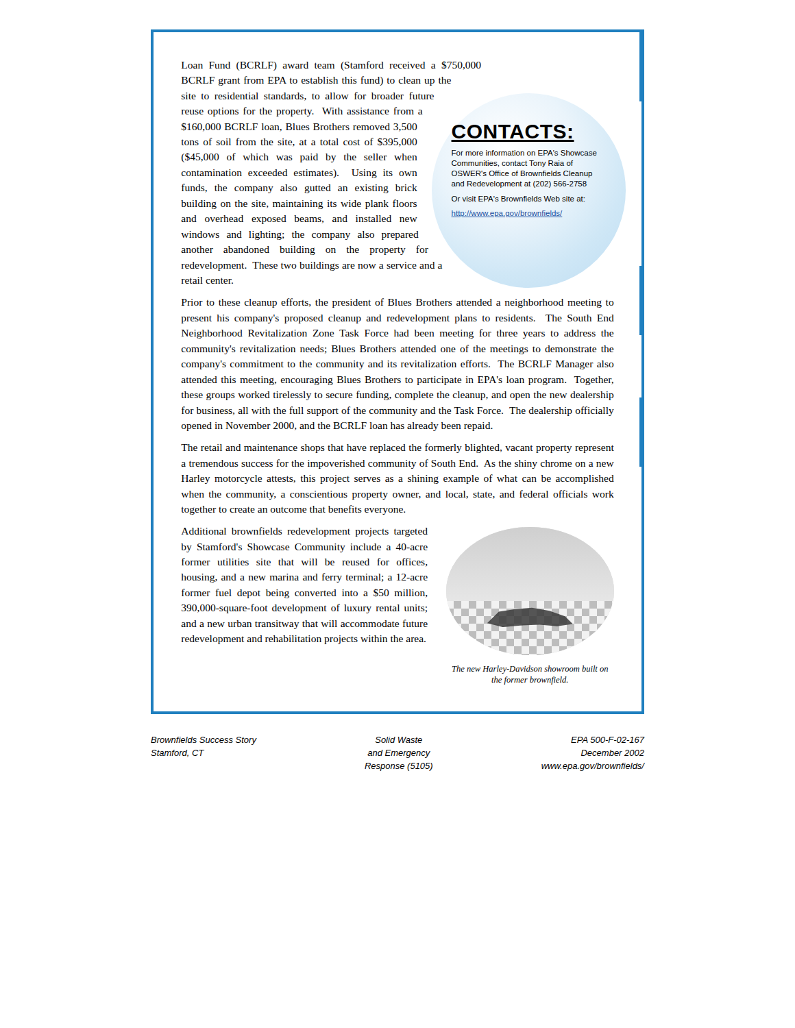CONTACTS:
For more information on EPA's Showcase Communities, contact Tony Raia of OSWER's Office of Brownfields Cleanup and Redevelopment at (202) 566-2758
Or visit EPA's Brownfields Web site at:
http://www.epa.gov/brownfields/
Loan Fund (BCRLF) award team (Stamford received a $750,000 BCRLF grant from EPA to establish this fund) to clean up the site to residential standards, to allow for broader future reuse options for the property. With assistance from a $160,000 BCRLF loan, Blues Brothers removed 3,500 tons of soil from the site, at a total cost of $395,000 ($45,000 of which was paid by the seller when contamination exceeded estimates). Using its own funds, the company also gutted an existing brick building on the site, maintaining its wide plank floors and overhead exposed beams, and installed new windows and lighting; the company also prepared another abandoned building on the property for redevelopment. These two buildings are now a service and a retail center.
Prior to these cleanup efforts, the president of Blues Brothers attended a neighborhood meeting to present his company's proposed cleanup and redevelopment plans to residents. The South End Neighborhood Revitalization Zone Task Force had been meeting for three years to address the community's revitalization needs; Blues Brothers attended one of the meetings to demonstrate the company's commitment to the community and its revitalization efforts. The BCRLF Manager also attended this meeting, encouraging Blues Brothers to participate in EPA's loan program. Together, these groups worked tirelessly to secure funding, complete the cleanup, and open the new dealership for business, all with the full support of the community and the Task Force. The dealership officially opened in November 2000, and the BCRLF loan has already been repaid.
The retail and maintenance shops that have replaced the formerly blighted, vacant property represent a tremendous success for the impoverished community of South End. As the shiny chrome on a new Harley motorcycle attests, this project serves as a shining example of what can be accomplished when the community, a conscientious property owner, and local, state, and federal officials work together to create an outcome that benefits everyone.
The new Harley-Davidson showroom built on the former brownfield.
Additional brownfields redevelopment projects targeted by Stamford's Showcase Community include a 40-acre former utilities site that will be reused for offices, housing, and a new marina and ferry terminal; a 12-acre former fuel depot being converted into a $50 million, 390,000-square-foot development of luxury rental units; and a new urban transitway that will accommodate future redevelopment and rehabilitation projects within the area.
Brownfields Success Story
Stamford, CT
Solid Waste
and Emergency
Response (5105)
EPA 500-F-02-167
December 2002
www.epa.gov/brownfields/